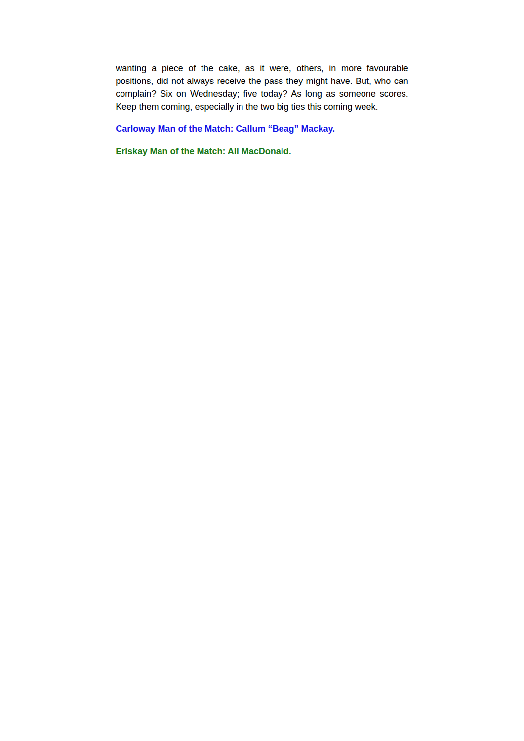wanting a piece of the cake, as it were, others, in more favourable positions, did not always receive the pass they might have. But, who can complain? Six on Wednesday; five today? As long as someone scores. Keep them coming, especially in the two big ties this coming week.
Carloway Man of the Match: Callum “Beag” Mackay.
Eriskay Man of the Match: Ali MacDonald.